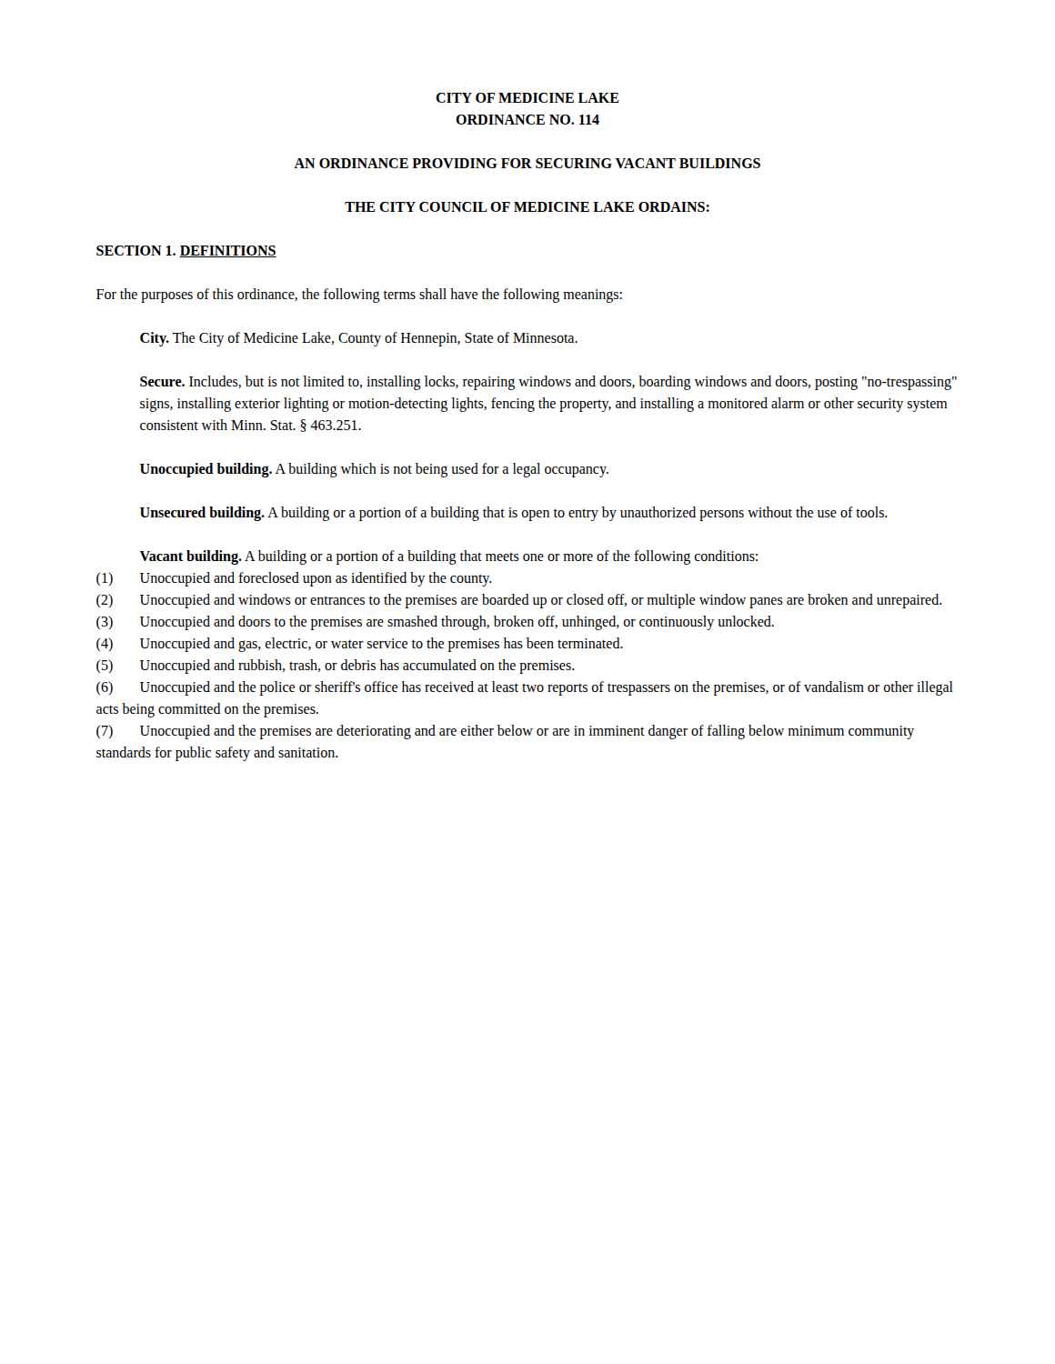CITY OF MEDICINE LAKE
ORDINANCE NO. 114
AN ORDINANCE PROVIDING FOR SECURING VACANT BUILDINGS
THE CITY COUNCIL OF MEDICINE LAKE ORDAINS:
SECTION 1. DEFINITIONS
For the purposes of this ordinance, the following terms shall have the following meanings:
City. The City of Medicine Lake, County of Hennepin, State of Minnesota.
Secure. Includes, but is not limited to, installing locks, repairing windows and doors, boarding windows and doors, posting "no-trespassing" signs, installing exterior lighting or motion-detecting lights, fencing the property, and installing a monitored alarm or other security system consistent with Minn. Stat. § 463.251.
Unoccupied building. A building which is not being used for a legal occupancy.
Unsecured building. A building or a portion of a building that is open to entry by unauthorized persons without the use of tools.
Vacant building. A building or a portion of a building that meets one or more of the following conditions:
(1) Unoccupied and foreclosed upon as identified by the county.
(2) Unoccupied and windows or entrances to the premises are boarded up or closed off, or multiple window panes are broken and unrepaired.
(3) Unoccupied and doors to the premises are smashed through, broken off, unhinged, or continuously unlocked.
(4) Unoccupied and gas, electric, or water service to the premises has been terminated.
(5) Unoccupied and rubbish, trash, or debris has accumulated on the premises.
(6) Unoccupied and the police or sheriff's office has received at least two reports of trespassers on the premises, or of vandalism or other illegal acts being committed on the premises.
(7) Unoccupied and the premises are deteriorating and are either below or are in imminent danger of falling below minimum community standards for public safety and sanitation.